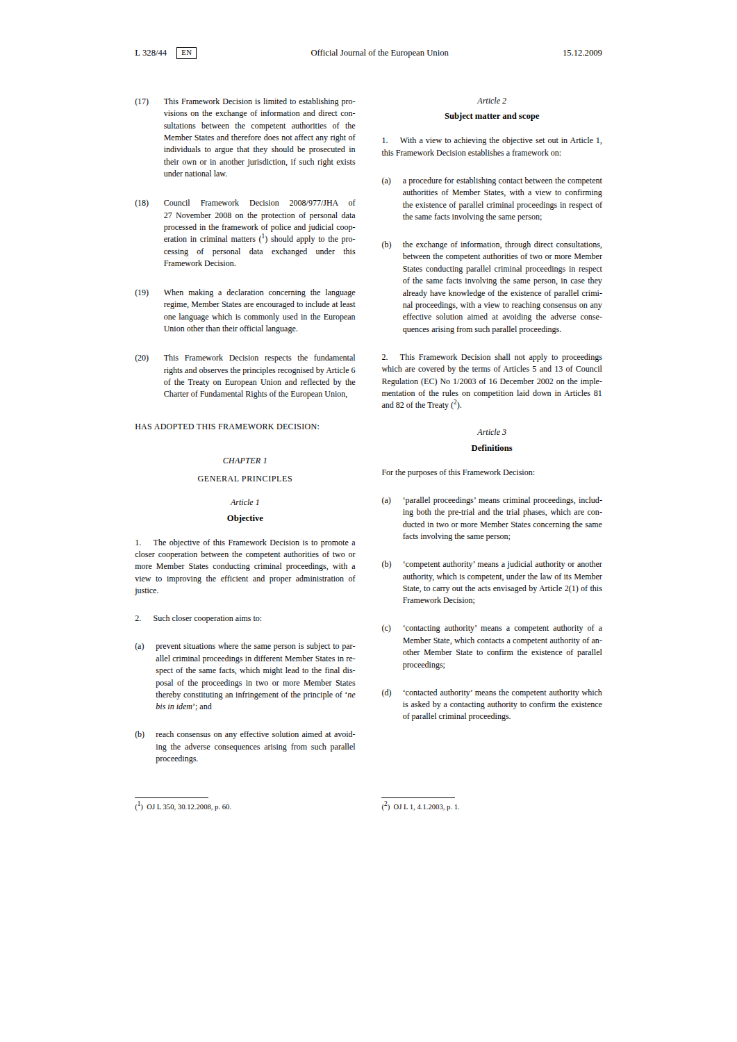L 328/44 EN Official Journal of the European Union 15.12.2009
(17)
This Framework Decision is limited to establishing provisions on the exchange of information and direct consultations between the competent authorities of the Member States and therefore does not affect any right of individuals to argue that they should be prosecuted in their own or in another jurisdiction, if such right exists under national law.
(18)
Council Framework Decision 2008/977/JHA of 27 November 2008 on the protection of personal data processed in the framework of police and judicial cooperation in criminal matters (1) should apply to the processing of personal data exchanged under this Framework Decision.
(19)
When making a declaration concerning the language regime, Member States are encouraged to include at least one language which is commonly used in the European Union other than their official language.
(20)
This Framework Decision respects the fundamental rights and observes the principles recognised by Article 6 of the Treaty on European Union and reflected by the Charter of Fundamental Rights of the European Union,
HAS ADOPTED THIS FRAMEWORK DECISION:
CHAPTER 1
GENERAL PRINCIPLES
Article 1
Objective
1. The objective of this Framework Decision is to promote a closer cooperation between the competent authorities of two or more Member States conducting criminal proceedings, with a view to improving the efficient and proper administration of justice.
2. Such closer cooperation aims to:
(a)
prevent situations where the same person is subject to parallel criminal proceedings in different Member States in respect of the same facts, which might lead to the final disposal of the proceedings in two or more Member States thereby constituting an infringement of the principle of ‘ne bis in idem’; and
(b)
reach consensus on any effective solution aimed at avoiding the adverse consequences arising from such parallel proceedings.
(1) OJ L 350, 30.12.2008, p. 60.
Article 2
Subject matter and scope
1. With a view to achieving the objective set out in Article 1, this Framework Decision establishes a framework on:
(a)
a procedure for establishing contact between the competent authorities of Member States, with a view to confirming the existence of parallel criminal proceedings in respect of the same facts involving the same person;
(b)
the exchange of information, through direct consultations, between the competent authorities of two or more Member States conducting parallel criminal proceedings in respect of the same facts involving the same person, in case they already have knowledge of the existence of parallel criminal proceedings, with a view to reaching consensus on any effective solution aimed at avoiding the adverse consequences arising from such parallel proceedings.
2. This Framework Decision shall not apply to proceedings which are covered by the terms of Articles 5 and 13 of Council Regulation (EC) No 1/2003 of 16 December 2002 on the implementation of the rules on competition laid down in Articles 81 and 82 of the Treaty (2).
Article 3
Definitions
For the purposes of this Framework Decision:
(a)
‘parallel proceedings’ means criminal proceedings, including both the pre-trial and the trial phases, which are conducted in two or more Member States concerning the same facts involving the same person;
(b)
‘competent authority’ means a judicial authority or another authority, which is competent, under the law of its Member State, to carry out the acts envisaged by Article 2(1) of this Framework Decision;
(c)
‘contacting authority’ means a competent authority of a Member State, which contacts a competent authority of another Member State to confirm the existence of parallel proceedings;
(d)
‘contacted authority’ means the competent authority which is asked by a contacting authority to confirm the existence of parallel criminal proceedings.
(2) OJ L 1, 4.1.2003, p. 1.